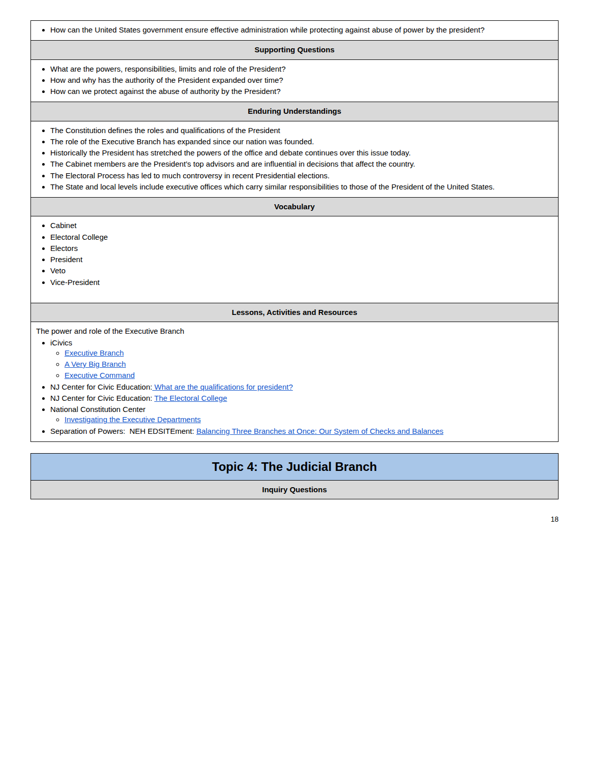| How can the United States government ensure effective administration while protecting against abuse of power by the president? |
| Supporting Questions |
| What are the powers, responsibilities, limits and role of the President? How and why has the authority of the President expanded over time? How can we protect against the abuse of authority by the President? |
| Enduring Understandings |
| The Constitution defines the roles and qualifications of the President The role of the Executive Branch has expanded since our nation was founded. Historically the President has stretched the powers of the office and debate continues over this issue today. The Cabinet members are the President’s top advisors and are influential in decisions that affect the country. The Electoral Process has led to much controversy in recent Presidential elections. The State and local levels include executive offices which carry similar responsibilities to those of the President of the United States. |
| Vocabulary |
| Cabinet Electoral College Electors President Veto Vice-President |
| Lessons, Activities and Resources |
| The power and role of the Executive Branch iCivics Executive Branch A Very Big Branch Executive Command NJ Center for Civic Education: What are the qualifications for president? NJ Center for Civic Education: The Electoral College National Constitution Center Investigating the Executive Departments Separation of Powers: NEH EDSITEment: Balancing Three Branches at Once: Our System of Checks and Balances |
| Topic 4: The Judicial Branch |
| Inquiry Questions |
18